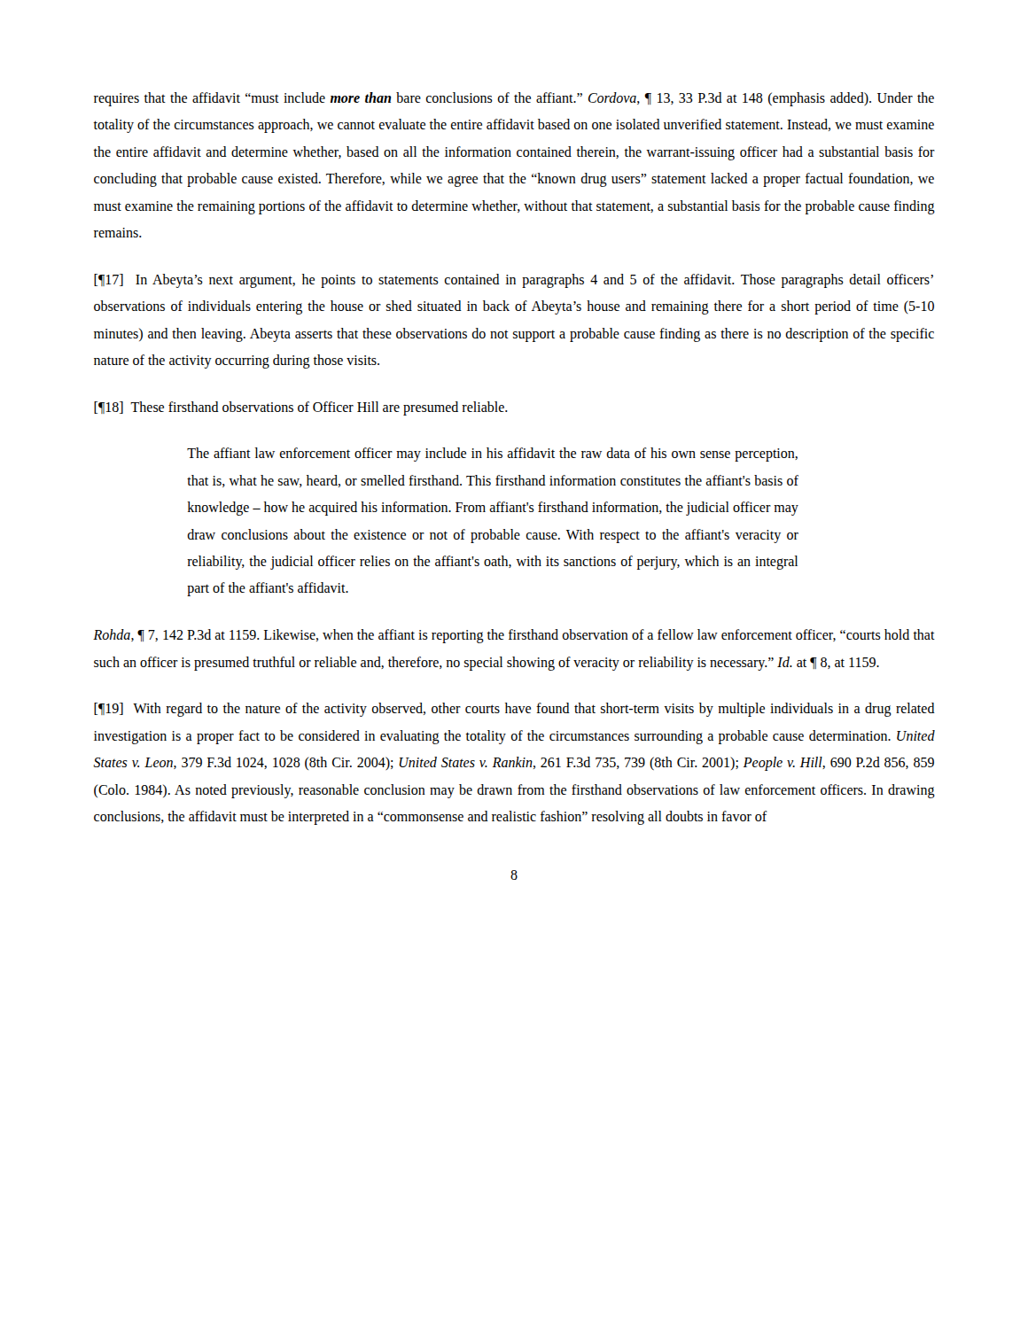requires that the affidavit “must include more than bare conclusions of the affiant.” Cordova, ¶ 13, 33 P.3d at 148 (emphasis added). Under the totality of the circumstances approach, we cannot evaluate the entire affidavit based on one isolated unverified statement. Instead, we must examine the entire affidavit and determine whether, based on all the information contained therein, the warrant-issuing officer had a substantial basis for concluding that probable cause existed. Therefore, while we agree that the “known drug users” statement lacked a proper factual foundation, we must examine the remaining portions of the affidavit to determine whether, without that statement, a substantial basis for the probable cause finding remains.
[¶17] In Abeyta’s next argument, he points to statements contained in paragraphs 4 and 5 of the affidavit. Those paragraphs detail officers’ observations of individuals entering the house or shed situated in back of Abeyta’s house and remaining there for a short period of time (5-10 minutes) and then leaving. Abeyta asserts that these observations do not support a probable cause finding as there is no description of the specific nature of the activity occurring during those visits.
[¶18] These firsthand observations of Officer Hill are presumed reliable.
The affiant law enforcement officer may include in his affidavit the raw data of his own sense perception, that is, what he saw, heard, or smelled firsthand. This firsthand information constitutes the affiant's basis of knowledge – how he acquired his information. From affiant's firsthand information, the judicial officer may draw conclusions about the existence or not of probable cause. With respect to the affiant's veracity or reliability, the judicial officer relies on the affiant's oath, with its sanctions of perjury, which is an integral part of the affiant's affidavit.
Rohda, ¶ 7, 142 P.3d at 1159. Likewise, when the affiant is reporting the firsthand observation of a fellow law enforcement officer, “courts hold that such an officer is presumed truthful or reliable and, therefore, no special showing of veracity or reliability is necessary.” Id. at ¶ 8, at 1159.
[¶19] With regard to the nature of the activity observed, other courts have found that short-term visits by multiple individuals in a drug related investigation is a proper fact to be considered in evaluating the totality of the circumstances surrounding a probable cause determination. United States v. Leon, 379 F.3d 1024, 1028 (8th Cir. 2004); United States v. Rankin, 261 F.3d 735, 739 (8th Cir. 2001); People v. Hill, 690 P.2d 856, 859 (Colo. 1984). As noted previously, reasonable conclusion may be drawn from the firsthand observations of law enforcement officers. In drawing conclusions, the affidavit must be interpreted in a “commonsense and realistic fashion” resolving all doubts in favor of
8